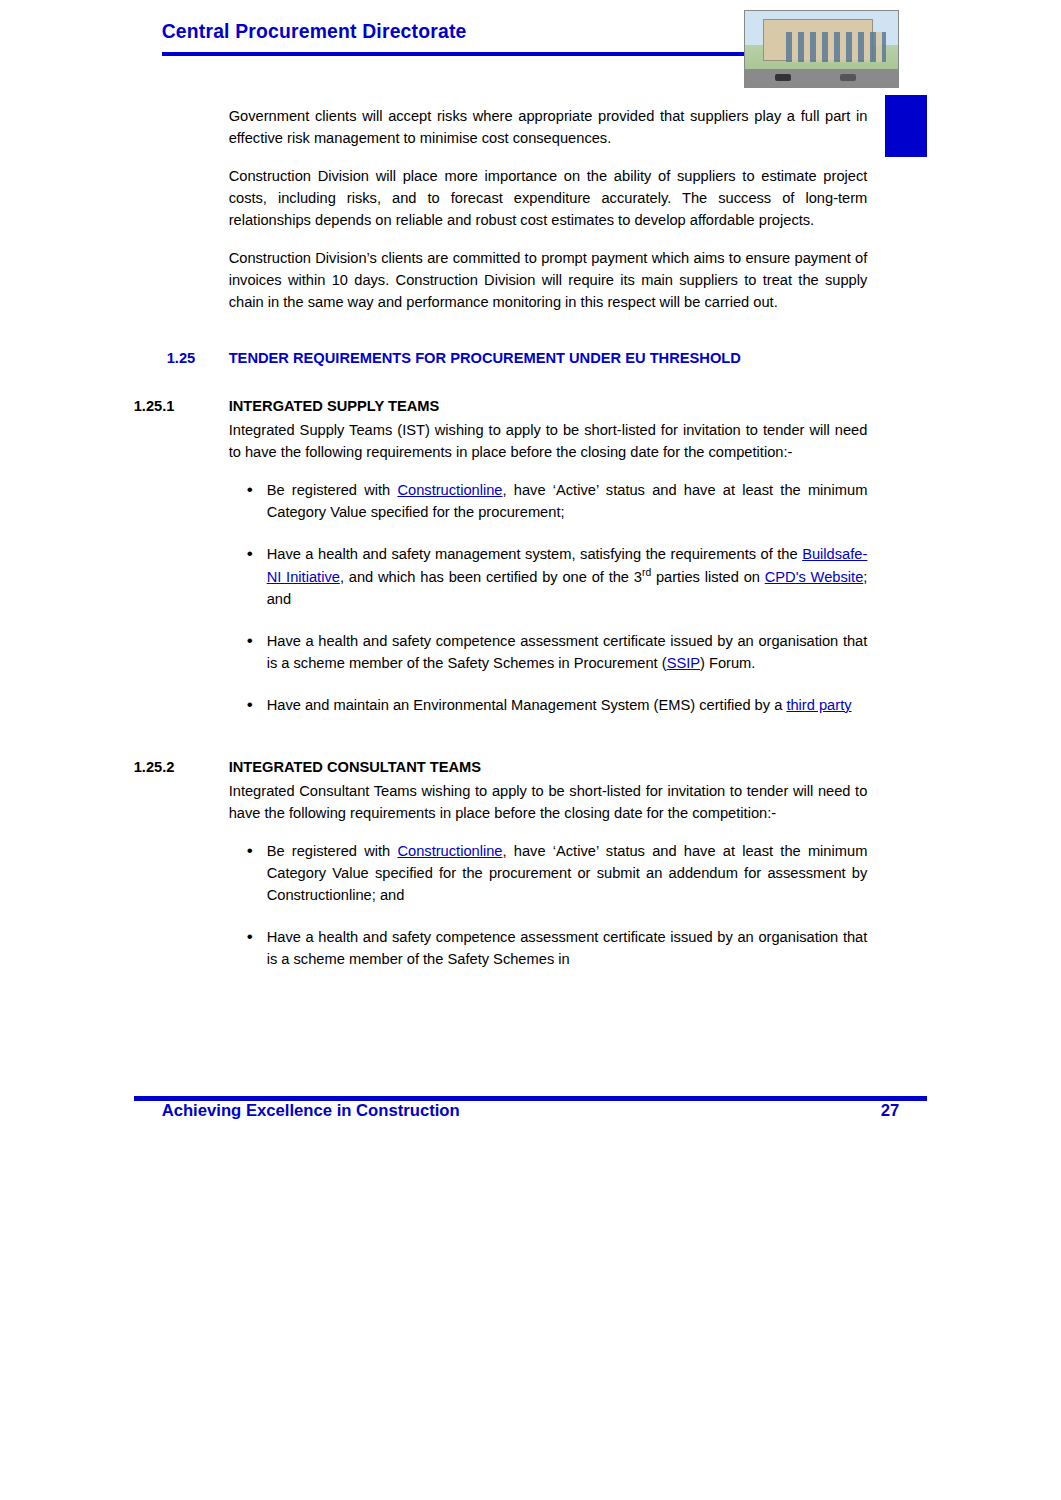Central Procurement Directorate
Government clients will accept risks where appropriate provided that suppliers play a full part in effective risk management to minimise cost consequences.
Construction Division will place more importance on the ability of suppliers to estimate project costs, including risks, and to forecast expenditure accurately. The success of long-term relationships depends on reliable and robust cost estimates to develop affordable projects.
Construction Division’s clients are committed to prompt payment which aims to ensure payment of invoices within 10 days. Construction Division will require its main suppliers to treat the supply chain in the same way and performance monitoring in this respect will be carried out.
1.25 TENDER REQUIREMENTS FOR PROCUREMENT UNDER EU THRESHOLD
1.25.1 INTERGATED SUPPLY TEAMS
Integrated Supply Teams (IST) wishing to apply to be short-listed for invitation to tender will need to have the following requirements in place before the closing date for the competition:-
Be registered with Constructionline, have ‘Active’ status and have at least the minimum Category Value specified for the procurement;
Have a health and safety management system, satisfying the requirements of the Buildsafe-NI Initiative, and which has been certified by one of the 3rd parties listed on CPD's Website; and
Have a health and safety competence assessment certificate issued by an organisation that is a scheme member of the Safety Schemes in Procurement (SSIP) Forum.
Have and maintain an Environmental Management System (EMS) certified by a third party
1.25.2 INTEGRATED CONSULTANT TEAMS
Integrated Consultant Teams wishing to apply to be short-listed for invitation to tender will need to have the following requirements in place before the closing date for the competition:-
Be registered with Constructionline, have ‘Active’ status and have at least the minimum Category Value specified for the procurement or submit an addendum for assessment by Constructionline; and
Have a health and safety competence assessment certificate issued by an organisation that is a scheme member of the Safety Schemes in
Achieving Excellence in Construction
27